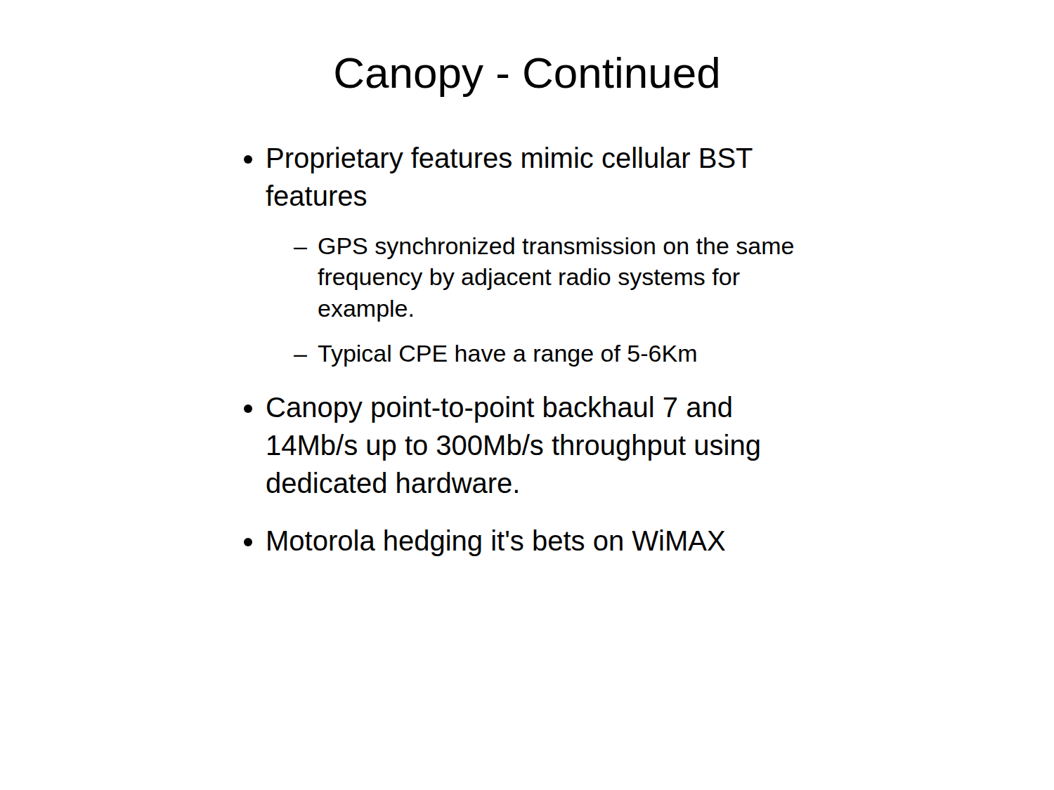Canopy - Continued
Proprietary features mimic cellular BST features
GPS synchronized transmission on the same frequency by adjacent radio systems for example.
Typical CPE have a range of 5-6Km
Canopy point-to-point backhaul 7 and 14Mb/s up to 300Mb/s throughput using dedicated hardware.
Motorola hedging it's bets on WiMAX